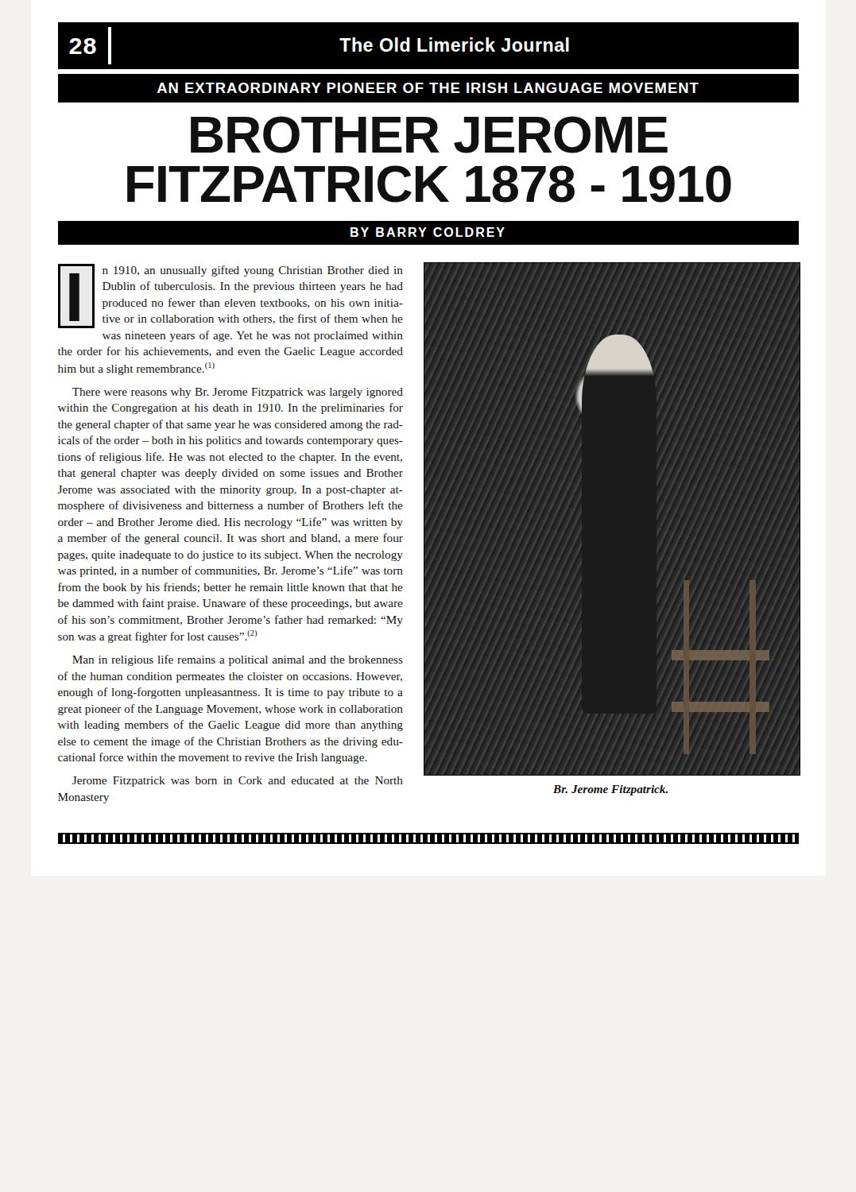28
The Old Limerick Journal
An Extraordinary Pioneer of the Irish Language Movement
Brother Jerome Fitzpatrick 1878 - 1910
By Barry Coldrey
In 1910, an unusually gifted young Christian Brother died in Dublin of tuberculosis. In the previous thirteen years he had produced no fewer than eleven textbooks, on his own initiative or in collaboration with others, the first of them when he was nineteen years of age. Yet he was not proclaimed within the order for his achievements, and even the Gaelic League accorded him but a slight remembrance.(1)
There were reasons why Br. Jerome Fitzpatrick was largely ignored within the Congregation at his death in 1910. In the preliminaries for the general chapter of that same year he was considered among the radicals of the order – both in his politics and towards contemporary questions of religious life. He was not elected to the chapter. In the event, that general chapter was deeply divided on some issues and Brother Jerome was associated with the minority group. In a post-chapter atmosphere of divisiveness and bitterness a number of Brothers left the order – and Brother Jerome died. His necrology “Life” was written by a member of the general council. It was short and bland, a mere four pages, quite inadequate to do justice to its subject. When the necrology was printed, in a number of communities, Br. Jerome’s “Life” was torn from the book by his friends; better he remain little known that that he be dammed with faint praise. Unaware of these proceedings, but aware of his son’s commitment, Brother Jerome’s father had remarked: “My son was a great fighter for lost causes”.(2)
Man in religious life remains a political animal and the brokenness of the human condition permeates the cloister on occasions. However, enough of long-forgotten unpleasantness. It is time to pay tribute to a great pioneer of the Language Movement, whose work in collaboration with leading members of the Gaelic League did more than anything else to cement the image of the Christian Brothers as the driving educational force within the movement to revive the Irish language.
Jerome Fitzpatrick was born in Cork and educated at the North Monastery
Br. Jerome Fitzpatrick.